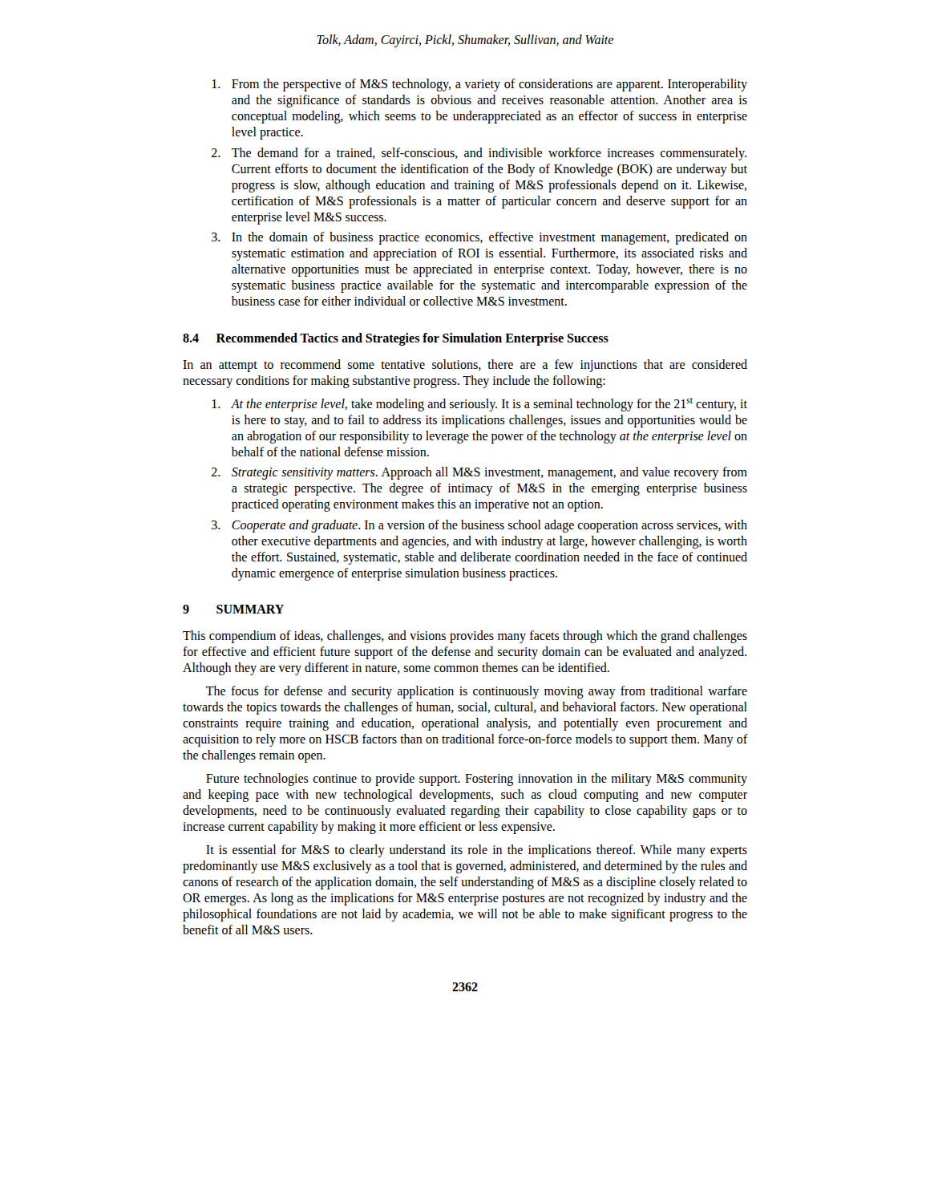Tolk, Adam, Cayirci, Pickl, Shumaker, Sullivan, and Waite
From the perspective of M&S technology, a variety of considerations are apparent. Interoperability and the significance of standards is obvious and receives reasonable attention. Another area is conceptual modeling, which seems to be underappreciated as an effector of success in enterprise level practice.
The demand for a trained, self-conscious, and indivisible workforce increases commensurately. Current efforts to document the identification of the Body of Knowledge (BOK) are underway but progress is slow, although education and training of M&S professionals depend on it. Likewise, certification of M&S professionals is a matter of particular concern and deserve support for an enterprise level M&S success.
In the domain of business practice economics, effective investment management, predicated on systematic estimation and appreciation of ROI is essential. Furthermore, its associated risks and alternative opportunities must be appreciated in enterprise context. Today, however, there is no systematic business practice available for the systematic and intercomparable expression of the business case for either individual or collective M&S investment.
8.4 Recommended Tactics and Strategies for Simulation Enterprise Success
In an attempt to recommend some tentative solutions, there are a few injunctions that are considered necessary conditions for making substantive progress. They include the following:
At the enterprise level, take modeling and seriously. It is a seminal technology for the 21st century, it is here to stay, and to fail to address its implications challenges, issues and opportunities would be an abrogation of our responsibility to leverage the power of the technology at the enterprise level on behalf of the national defense mission.
Strategic sensitivity matters. Approach all M&S investment, management, and value recovery from a strategic perspective. The degree of intimacy of M&S in the emerging enterprise business practiced operating environment makes this an imperative not an option.
Cooperate and graduate. In a version of the business school adage cooperation across services, with other executive departments and agencies, and with industry at large, however challenging, is worth the effort. Sustained, systematic, stable and deliberate coordination needed in the face of continued dynamic emergence of enterprise simulation business practices.
9 SUMMARY
This compendium of ideas, challenges, and visions provides many facets through which the grand challenges for effective and efficient future support of the defense and security domain can be evaluated and analyzed. Although they are very different in nature, some common themes can be identified.
The focus for defense and security application is continuously moving away from traditional warfare towards the topics towards the challenges of human, social, cultural, and behavioral factors. New operational constraints require training and education, operational analysis, and potentially even procurement and acquisition to rely more on HSCB factors than on traditional force-on-force models to support them. Many of the challenges remain open.
Future technologies continue to provide support. Fostering innovation in the military M&S community and keeping pace with new technological developments, such as cloud computing and new computer developments, need to be continuously evaluated regarding their capability to close capability gaps or to increase current capability by making it more efficient or less expensive.
It is essential for M&S to clearly understand its role in the implications thereof. While many experts predominantly use M&S exclusively as a tool that is governed, administered, and determined by the rules and canons of research of the application domain, the self understanding of M&S as a discipline closely related to OR emerges. As long as the implications for M&S enterprise postures are not recognized by industry and the philosophical foundations are not laid by academia, we will not be able to make significant progress to the benefit of all M&S users.
2362